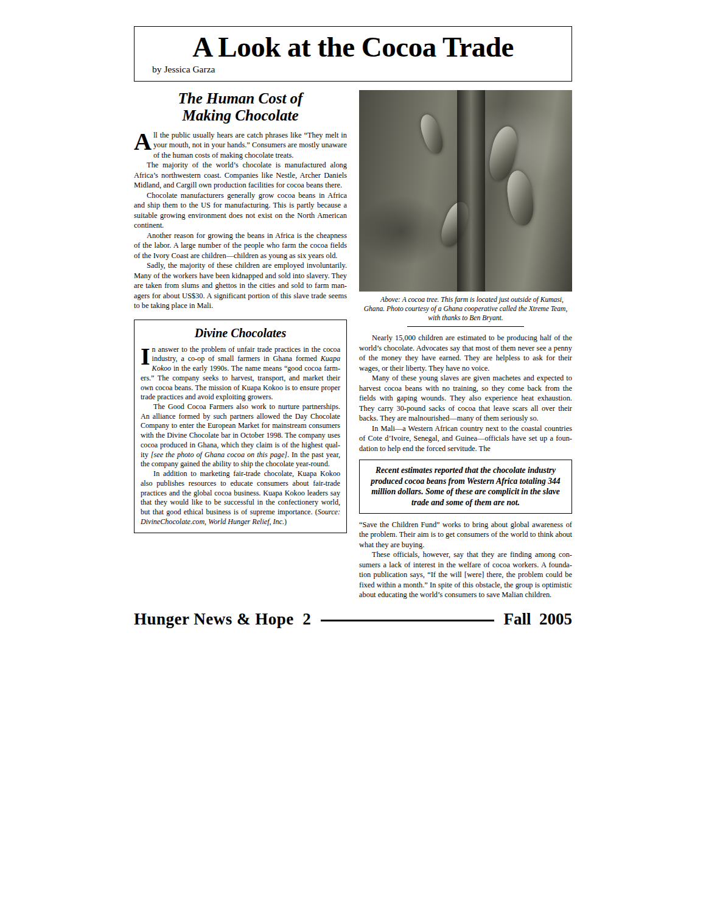A Look at the Cocoa Trade
by Jessica Garza
The Human Cost of
Making Chocolate
All the public usually hears are catch phrases like “They melt in your mouth, not in your hands.” Consumers are mostly unaware of the human costs of making chocolate treats.
The majority of the world’s chocolate is manufactured along Africa’s northwestern coast. Companies like Nestle, Archer Daniels Midland, and Cargill own production facilities for cocoa beans there.
Chocolate manufacturers generally grow cocoa beans in Africa and ship them to the US for manufacturing. This is partly because a suitable growing environment does not exist on the North American continent.
Another reason for growing the beans in Africa is the cheapness of the labor. A large number of the people who farm the cocoa fields of the Ivory Coast are children—children as young as six years old.
Sadly, the majority of these children are employed involuntarily. Many of the workers have been kidnapped and sold into slavery. They are taken from slums and ghettos in the cities and sold to farm managers for about US$30. A significant portion of this slave trade seems to be taking place in Mali.
Divine Chocolates
In answer to the problem of unfair trade practices in the cocoa industry, a co-op of small farmers in Ghana formed Kuapa Kokoo in the early 1990s. The name means “good cocoa farmers.” The company seeks to harvest, transport, and market their own cocoa beans. The mission of Kuapa Kokoo is to ensure proper trade practices and avoid exploiting growers.
The Good Cocoa Farmers also work to nurture partnerships. An alliance formed by such partners allowed the Day Chocolate Company to enter the European Market for mainstream consumers with the Divine Chocolate bar in October 1998. The company uses cocoa produced in Ghana, which they claim is of the highest quality [see the photo of Ghana cocoa on this page]. In the past year, the company gained the ability to ship the chocolate year-round.
In addition to marketing fair-trade chocolate, Kuapa Kokoo also publishes resources to educate consumers about fair-trade practices and the global cocoa business. Kuapa Kokoo leaders say that they would like to be successful in the confectionery world, but that good ethical business is of supreme importance. (Source: DivineChocolate.com, World Hunger Relief, Inc.)
Above: A cocoa tree. This farm is located just outside of Kumasi, Ghana. Photo courtesy of a Ghana cooperative called the Xtreme Team, with thanks to Ben Bryant.
Nearly 15,000 children are estimated to be producing half of the world’s chocolate. Advocates say that most of them never see a penny of the money they have earned. They are helpless to ask for their wages, or their liberty. They have no voice.
Many of these young slaves are given machetes and expected to harvest cocoa beans with no training, so they come back from the fields with gaping wounds. They also experience heat exhaustion. They carry 30-pound sacks of cocoa that leave scars all over their backs. They are malnourished—many of them seriously so.
In Mali—a Western African country next to the coastal countries of Cote d’Ivoire, Senegal, and Guinea—officials have set up a foundation to help end the forced servitude. The
Recent estimates reported that the chocolate industry produced cocoa beans from Western Africa totaling 344 million dollars. Some of these are complicit in the slave trade and some of them are not.
“Save the Children Fund” works to bring about global awareness of the problem. Their aim is to get consumers of the world to think about what they are buying.
These officials, however, say that they are finding among consumers a lack of interest in the welfare of cocoa workers. A foundation publication says, “If the will [were] there, the problem could be fixed within a month.” In spite of this obstacle, the group is optimistic about educating the world’s consumers to save Malian children.
Hunger News & Hope 2
Fall 2005